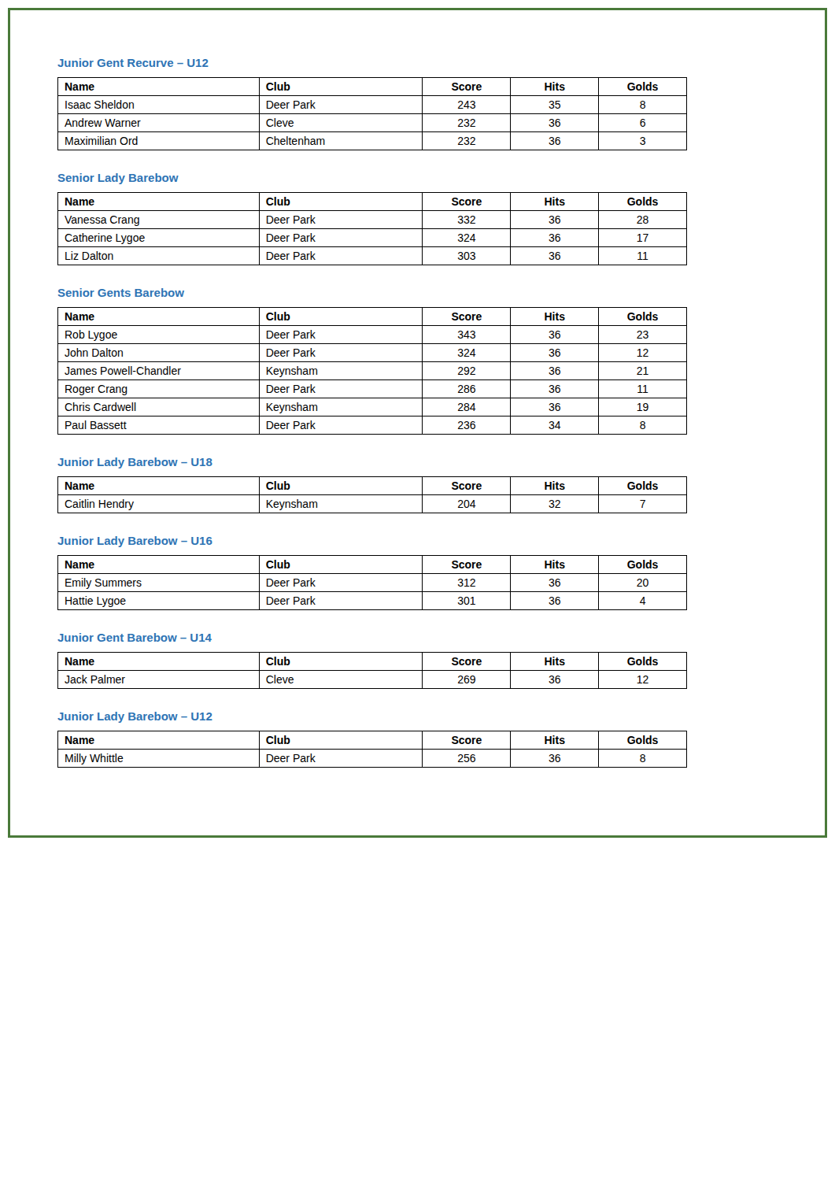Junior Gent Recurve – U12
| Name | Club | Score | Hits | Golds |
| --- | --- | --- | --- | --- |
| Isaac Sheldon | Deer Park | 243 | 35 | 8 |
| Andrew Warner | Cleve | 232 | 36 | 6 |
| Maximilian Ord | Cheltenham | 232 | 36 | 3 |
Senior Lady Barebow
| Name | Club | Score | Hits | Golds |
| --- | --- | --- | --- | --- |
| Vanessa Crang | Deer Park | 332 | 36 | 28 |
| Catherine Lygoe | Deer Park | 324 | 36 | 17 |
| Liz Dalton | Deer Park | 303 | 36 | 11 |
Senior Gents Barebow
| Name | Club | Score | Hits | Golds |
| --- | --- | --- | --- | --- |
| Rob Lygoe | Deer Park | 343 | 36 | 23 |
| John Dalton | Deer Park | 324 | 36 | 12 |
| James Powell-Chandler | Keynsham | 292 | 36 | 21 |
| Roger Crang | Deer Park | 286 | 36 | 11 |
| Chris Cardwell | Keynsham | 284 | 36 | 19 |
| Paul Bassett | Deer Park | 236 | 34 | 8 |
Junior Lady Barebow – U18
| Name | Club | Score | Hits | Golds |
| --- | --- | --- | --- | --- |
| Caitlin Hendry | Keynsham | 204 | 32 | 7 |
Junior Lady Barebow – U16
| Name | Club | Score | Hits | Golds |
| --- | --- | --- | --- | --- |
| Emily Summers | Deer Park | 312 | 36 | 20 |
| Hattie Lygoe | Deer Park | 301 | 36 | 4 |
Junior Gent Barebow – U14
| Name | Club | Score | Hits | Golds |
| --- | --- | --- | --- | --- |
| Jack Palmer | Cleve | 269 | 36 | 12 |
Junior Lady Barebow – U12
| Name | Club | Score | Hits | Golds |
| --- | --- | --- | --- | --- |
| Milly Whittle | Deer Park | 256 | 36 | 8 |